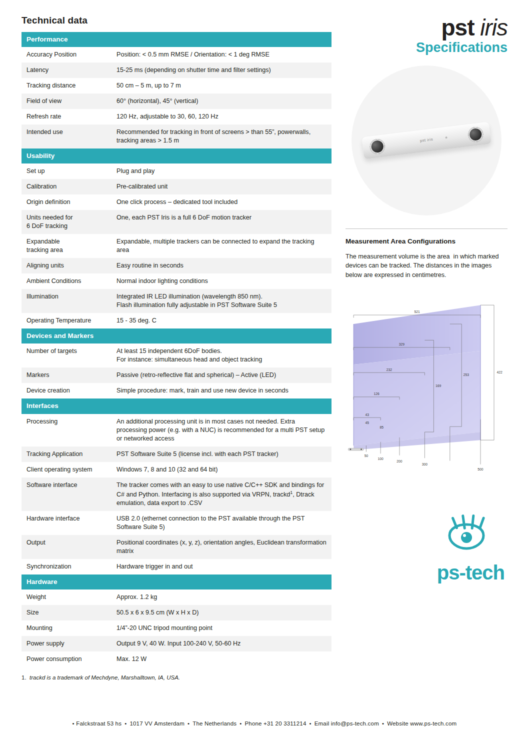Technical data
| Performance |
| --- |
| Accuracy Position | Position: < 0.5 mm RMSE / Orientation: < 1 deg RMSE |
| Latency | 15-25 ms (depending on shutter time and filter settings) |
| Tracking distance | 50 cm – 5 m, up to 7 m |
| Field of view | 60° (horizontal), 45° (vertical) |
| Refresh rate | 120 Hz, adjustable to 30, 60, 120 Hz |
| Intended use | Recommended for tracking in front of screens > than 55”, powerwalls, tracking areas > 1.5 m |
| Usability |
| Set up | Plug and play |
| Calibration | Pre-calibrated unit |
| Origin definition | One click process – dedicated tool included |
| Units needed for 6 DoF tracking | One, each PST Iris is a full 6 DoF motion tracker |
| Expandable tracking area | Expandable, multiple trackers can be connected to expand the tracking area |
| Aligning units | Easy routine in seconds |
| Ambient Conditions | Normal indoor lighting conditions |
| Illumination | Integrated IR LED illumination (wavelength 850 nm). Flash illumination fully adjustable in PST Software Suite 5 |
| Operating Temperature | 15 - 35 deg. C |
| Devices and Markers |
| Number of targets | At least 15 independent 6DoF bodies. For instance: simultaneous head and object tracking |
| Markers | Passive (retro-reflective flat and spherical) – Active (LED) |
| Device creation | Simple procedure: mark, train and use new device in seconds |
| Interfaces |
| Processing | An additional processing unit is in most cases not needed. Extra processing power (e.g. with a NUC) is recommended for a multi PST setup or networked access |
| Tracking Application | PST Software Suite 5 (license incl. with each PST tracker) |
| Client operating system | Windows 7, 8 and 10 (32 and 64 bit) |
| Software interface | The tracker comes with an easy to use native C/C++ SDK and bindings for C# and Python. Interfacing is also supported via VRPN, trackd 1 , Dtrack emulation, data export to .CSV |
| Hardware interface | USB 2.0 (ethernet connection to the PST available through the PST Software Suite 5) |
| Output | Positional coordinates (x, y, z), orientation angles, Euclidean transformation matrix |
| Synchronization | Hardware trigger in and out |
| Hardware |
| Weight | Approx. 1.2 kg |
| Size | 50.5 x 6 x 9.5 cm (W x H x D) |
| Mounting | 1/4”-20 UNC tripod mounting point |
| Power supply | Output 9 V, 40 W. Input 100-240 V, 50-60 Hz |
| Power consumption | Max. 12 W |
1. trackd is a trademark of Mechdyne, Marshalltown, IA, USA.
pst iris
Specifications
pst iris
Measurement Area Configurations
The measurement volume is the area in which marked devices can be tracked. The distances in the images below are expressed in centimetres.
521 329 232 126 43 422 253 169 45 85 50 100 200 300 500
ps-tech
• Falckstraat 53 hs•1017 VV Amsterdam•The Netherlands•Phone +31 20 3311214•Email info@ps-tech.com•Website www.ps-tech.com